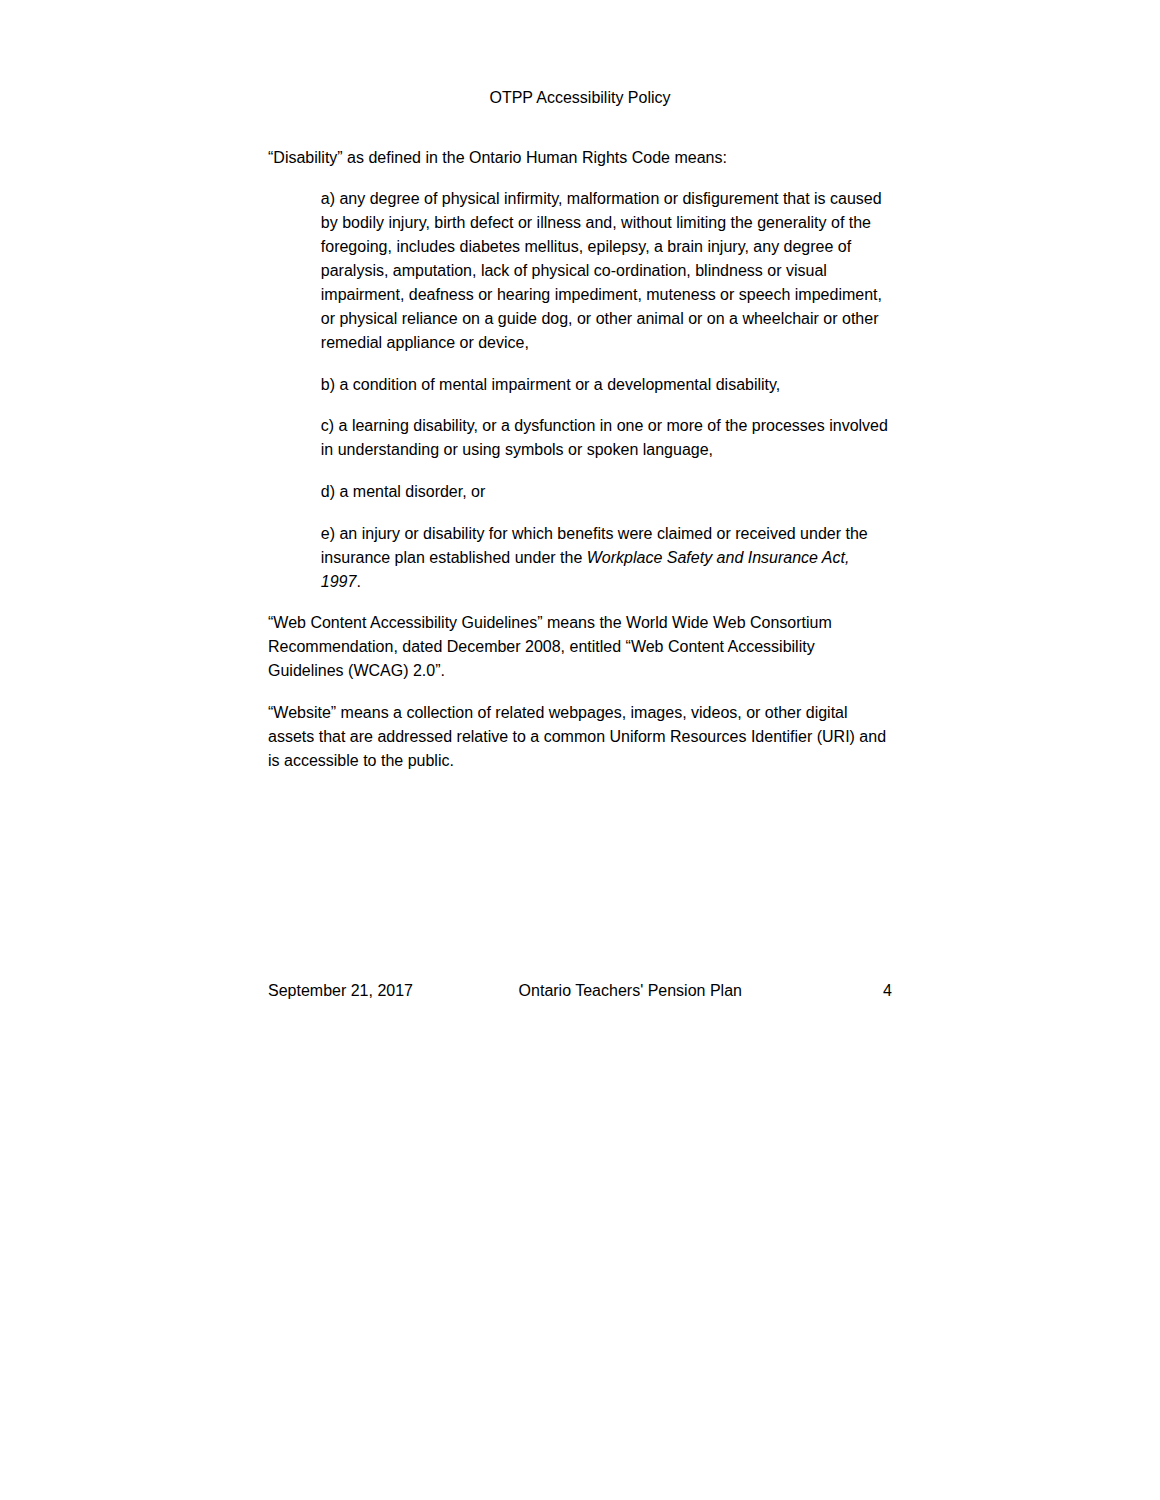OTPP Accessibility Policy
“Disability” as defined in the Ontario Human Rights Code means:
a) any degree of physical infirmity, malformation or disfigurement that is caused by bodily injury, birth defect or illness and, without limiting the generality of the foregoing, includes diabetes mellitus, epilepsy, a brain injury, any degree of paralysis, amputation, lack of physical co-ordination, blindness or visual impairment, deafness or hearing impediment, muteness or speech impediment, or physical reliance on a guide dog, or other animal or on a wheelchair or other remedial appliance or device,
b) a condition of mental impairment or a developmental disability,
c) a learning disability, or a dysfunction in one or more of the processes involved in understanding or using symbols or spoken language,
d) a mental disorder, or
e) an injury or disability for which benefits were claimed or received under the insurance plan established under the Workplace Safety and Insurance Act, 1997.
“Web Content Accessibility Guidelines” means the World Wide Web Consortium Recommendation, dated December 2008, entitled “Web Content Accessibility Guidelines (WCAG) 2.0”.
“Website” means a collection of related webpages, images, videos, or other digital assets that are addressed relative to a common Uniform Resources Identifier (URI) and is accessible to the public.
September 21, 2017 Ontario Teachers' Pension Plan 4